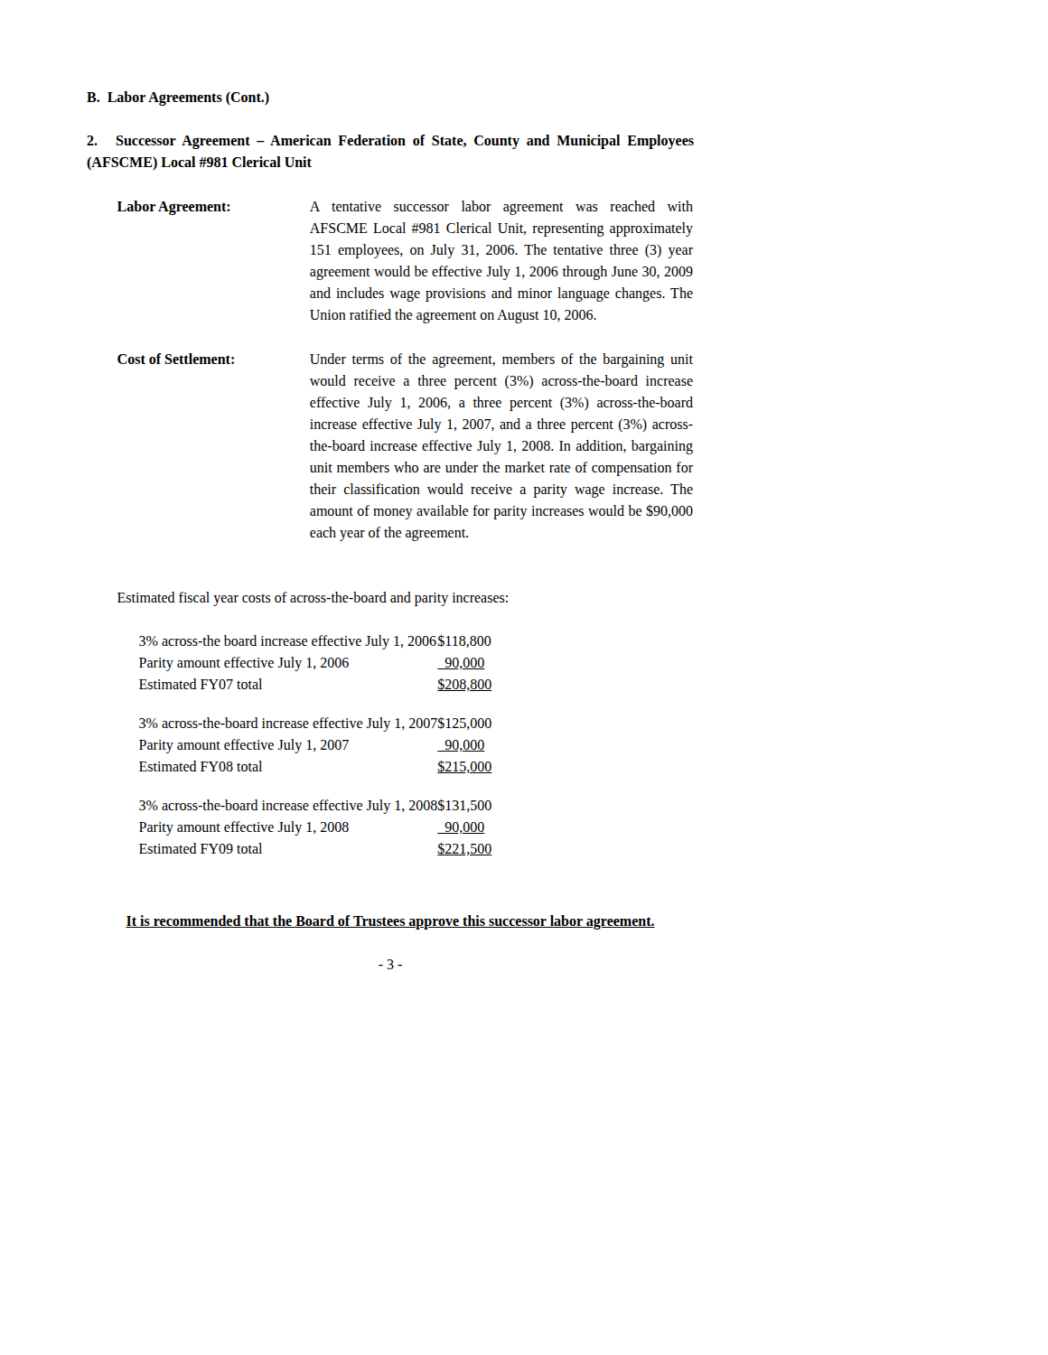B. Labor Agreements (Cont.)
2. Successor Agreement – American Federation of State, County and Municipal Employees (AFSCME) Local #981 Clerical Unit
| Labor Agreement: | A tentative successor labor agreement was reached with AFSCME Local #981 Clerical Unit, representing approximately 151 employees, on July 31, 2006. The tentative three (3) year agreement would be effective July 1, 2006 through June 30, 2009 and includes wage provisions and minor language changes. The Union ratified the agreement on August 10, 2006. |
| Cost of Settlement: | Under terms of the agreement, members of the bargaining unit would receive a three percent (3%) across-the-board increase effective July 1, 2006, a three percent (3%) across-the-board increase effective July 1, 2007, and a three percent (3%) across-the-board increase effective July 1, 2008. In addition, bargaining unit members who are under the market rate of compensation for their classification would receive a parity wage increase. The amount of money available for parity increases would be $90,000 each year of the agreement. |
Estimated fiscal year costs of across-the-board and parity increases:
| 3% across-the board increase effective July 1, 2006 | $118,800 |
| Parity amount effective July 1, 2006 | 90,000 |
| Estimated FY07 total | $208,800 |
| 3% across-the-board increase effective July 1, 2007 | $125,000 |
| Parity amount effective July 1, 2007 | 90,000 |
| Estimated FY08 total | $215,000 |
| 3% across-the-board increase effective July 1, 2008 | $131,500 |
| Parity amount effective July 1, 2008 | 90,000 |
| Estimated FY09 total | $221,500 |
It is recommended that the Board of Trustees approve this successor labor agreement.
- 3 -